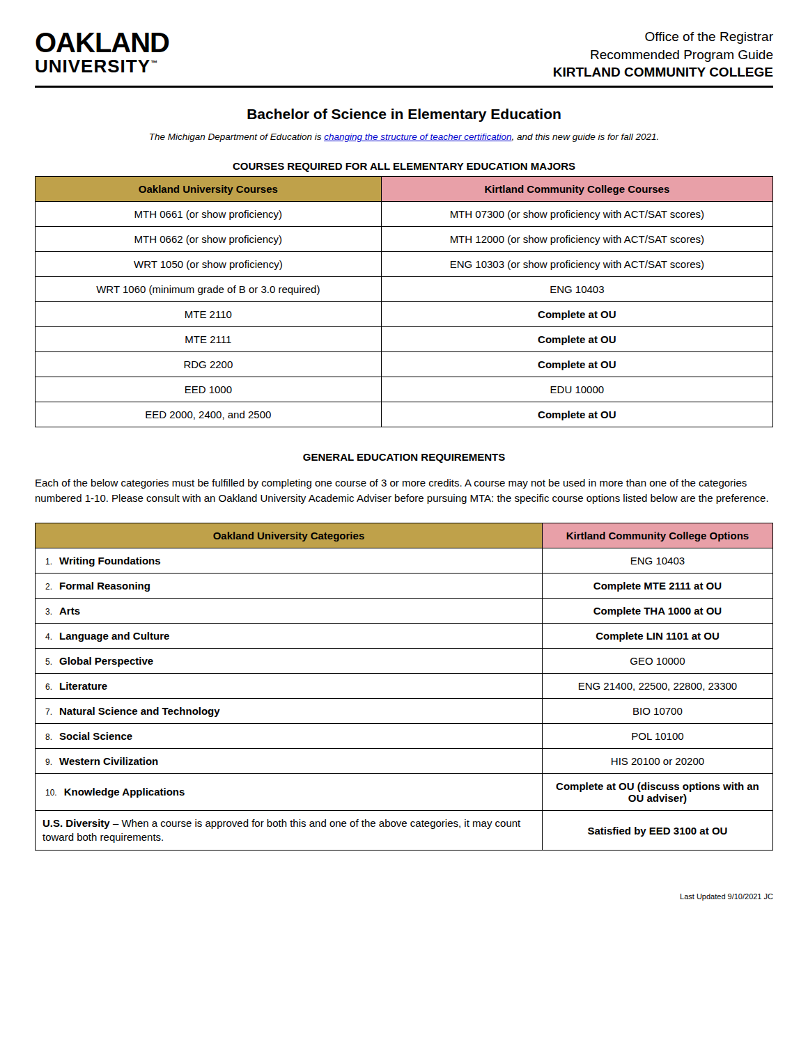OAKLAND
UNIVERSITY™
Office of the Registrar
Recommended Program Guide
KIRTLAND COMMUNITY COLLEGE
Bachelor of Science in Elementary Education
The Michigan Department of Education is changing the structure of teacher certification, and this new guide is for fall 2021.
Courses Required for All Elementary Education Majors
| Oakland University Courses | Kirtland Community College Courses |
| --- | --- |
| MTH 0661 (or show proficiency) | MTH 07300 (or show proficiency with ACT/SAT scores) |
| MTH 0662 (or show proficiency) | MTH 12000 (or show proficiency with ACT/SAT scores) |
| WRT 1050 (or show proficiency) | ENG 10303 (or show proficiency with ACT/SAT scores) |
| WRT 1060 (minimum grade of B or 3.0 required) | ENG 10403 |
| MTE 2110 | Complete at OU |
| MTE 2111 | Complete at OU |
| RDG 2200 | Complete at OU |
| EED 1000 | EDU 10000 |
| EED 2000, 2400, and 2500 | Complete at OU |
General Education Requirements
Each of the below categories must be fulfilled by completing one course of 3 or more credits. A course may not be used in more than one of the categories numbered 1-10. Please consult with an Oakland University Academic Adviser before pursuing MTA: the specific course options listed below are the preference.
| Oakland University Categories | Kirtland Community College Options |
| --- | --- |
| 1. Writing Foundations | ENG 10403 |
| 2. Formal Reasoning | Complete MTE 2111 at OU |
| 3. Arts | Complete THA 1000 at OU |
| 4. Language and Culture | Complete LIN 1101 at OU |
| 5. Global Perspective | GEO 10000 |
| 6. Literature | ENG 21400, 22500, 22800, 23300 |
| 7. Natural Science and Technology | BIO 10700 |
| 8. Social Science | POL 10100 |
| 9. Western Civilization | HIS 20100 or 20200 |
| 10. Knowledge Applications | Complete at OU (discuss options with an OU adviser) |
| U.S. Diversity – When a course is approved for both this and one of the above categories, it may count toward both requirements. | Satisfied by EED 3100 at OU |
Last Updated 9/10/2021 JC